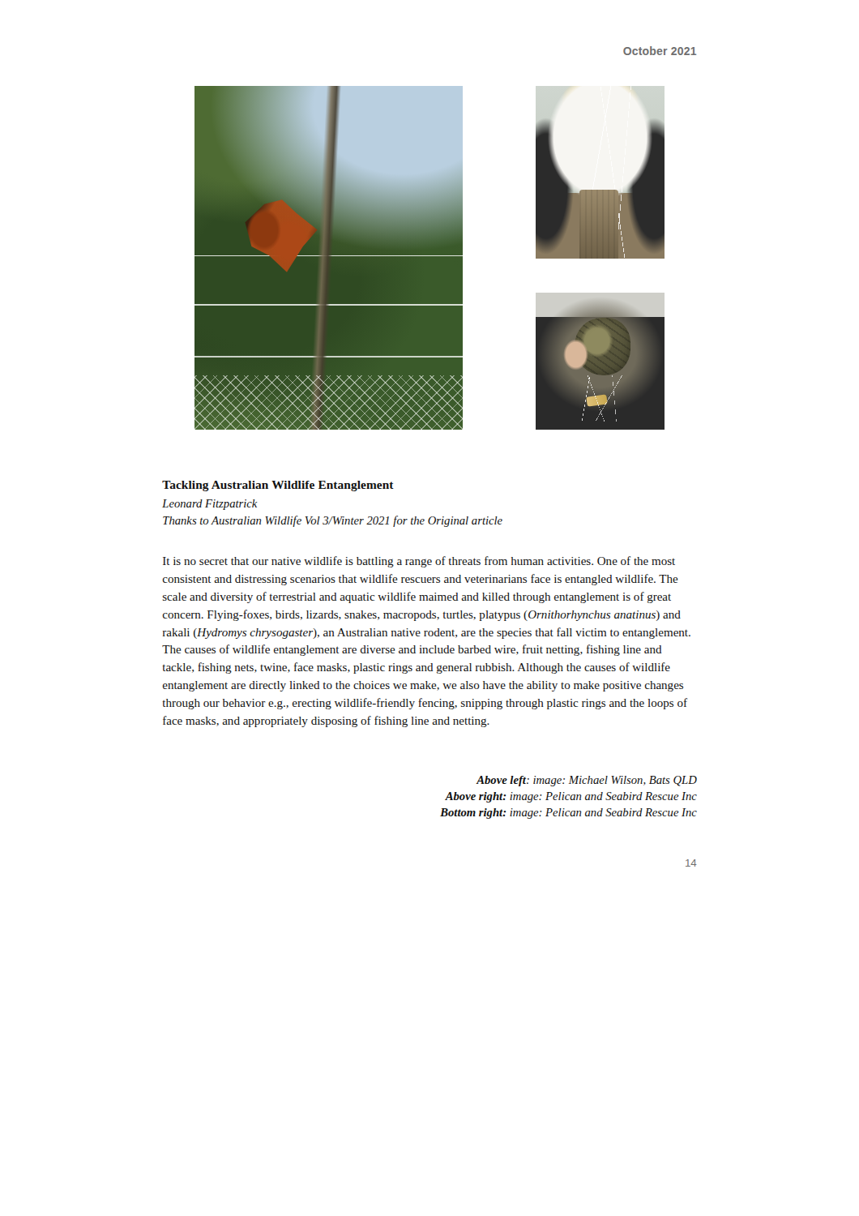October 2021
Tackling Australian Wildlife Entanglement
Leonard Fitzpatrick
Thanks to Australian Wildlife Vol 3/Winter 2021 for the Original article
It is no secret that our native wildlife is battling a range of threats from human activities. One of the most consistent and distressing scenarios that wildlife rescuers and veterinarians face is entangled wildlife. The scale and diversity of terrestrial and aquatic wildlife maimed and killed through entanglement is of great concern. Flying-foxes, birds, lizards, snakes, macropods, turtles, platypus (Ornithorhynchus anatinus) and rakali (Hydromys chrysogaster), an Australian native rodent, are the species that fall victim to entanglement. The causes of wildlife entanglement are diverse and include barbed wire, fruit netting, fishing line and tackle, fishing nets, twine, face masks, plastic rings and general rubbish. Although the causes of wildlife entanglement are directly linked to the choices we make, we also have the ability to make positive changes through our behavior e.g., erecting wildlife-friendly fencing, snipping through plastic rings and the loops of face masks, and appropriately disposing of fishing line and netting.
Above left: image: Michael Wilson, Bats QLD
Above right: image: Pelican and Seabird Rescue Inc
Bottom right: image: Pelican and Seabird Rescue Inc
14